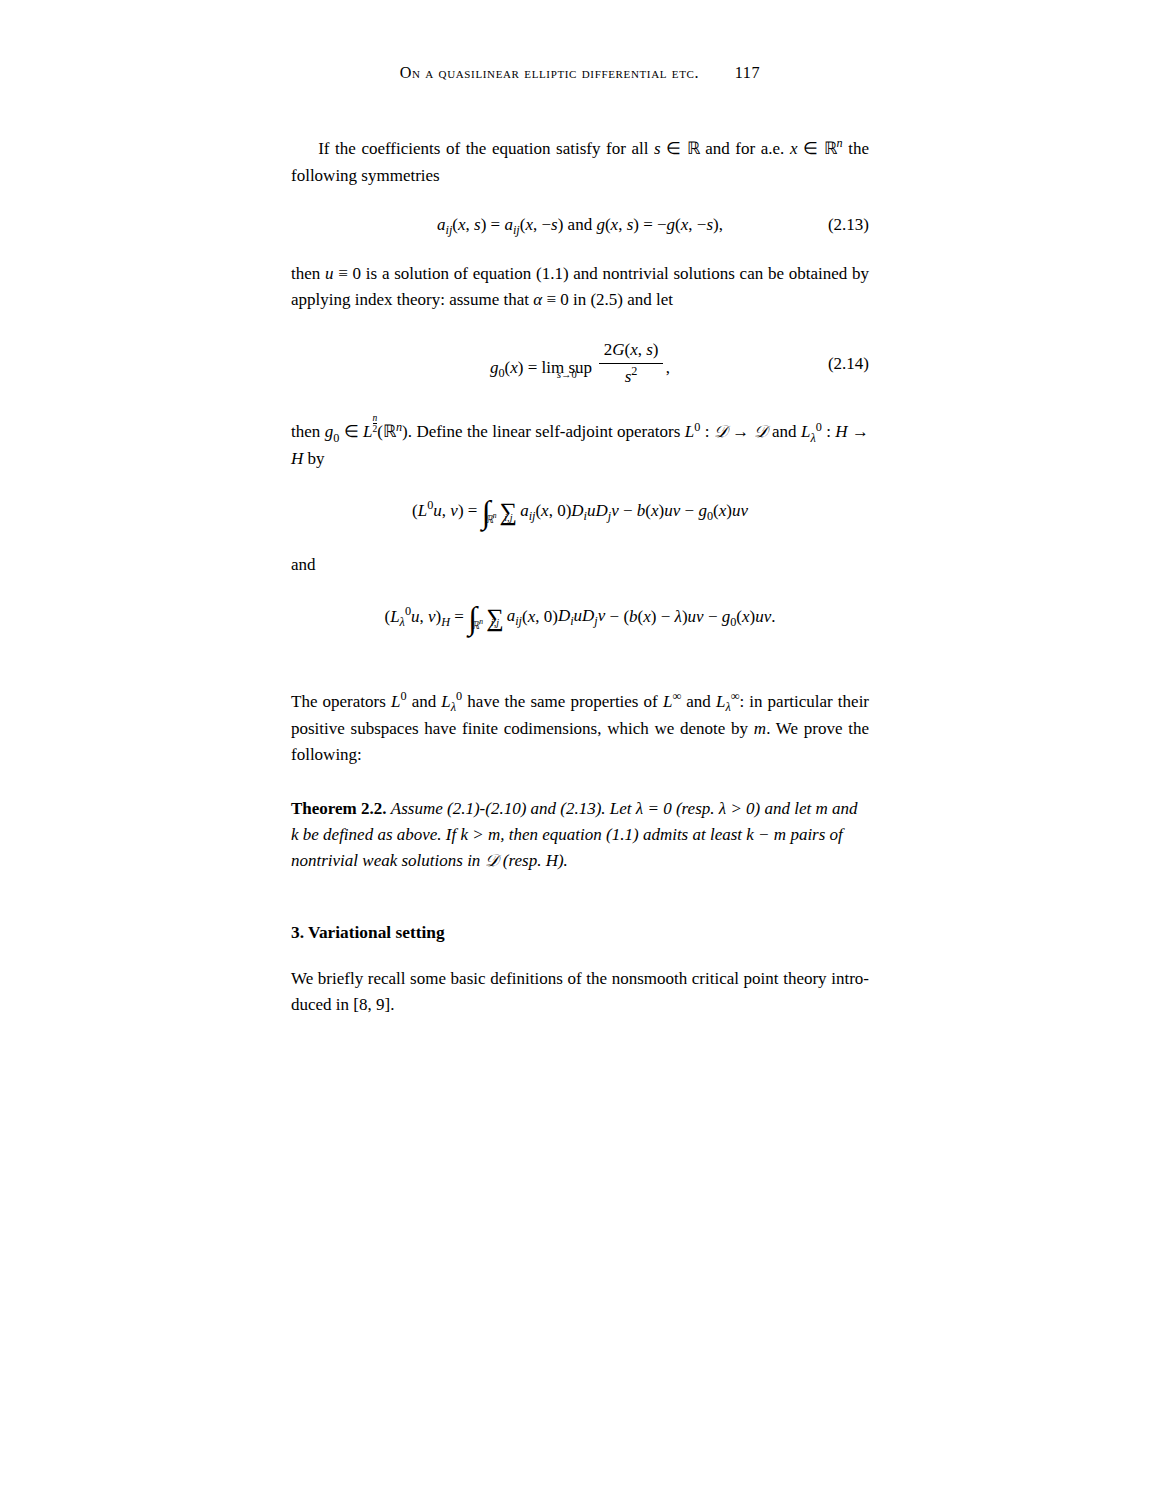On a quasilinear elliptic differential etc. 117
If the coefficients of the equation satisfy for all s ∈ ℝ and for a.e. x ∈ ℝn the following symmetries
aij(x, s) = aij(x, −s) and g(x, s) = −g(x, −s), (2.13)
then u ≡ 0 is a solution of equation (1.1) and nontrivial solutions can be obtained by applying index theory: assume that α ≡ 0 in (2.5) and let
g0(x) = lim sups→02G(x, s) s2, (2.14)
then g0 ∈ Ln 2(ℝn). Define the linear self-adjoint operators L0 : 𝒟 → 𝒟 and Lλ0 : H → H by
(L0u, v) = ∫ℝn∑i,j aij(x, 0)DiuDjv − b(x)uv − g0(x)uv
and
(Lλ0u, v)H = ∫ℝn∑i,j aij(x, 0)DiuDjv − (b(x) − λ)uv − g0(x)uv.
The operators L0 and Lλ0 have the same properties of L∞ and Lλ∞: in particular their positive subspaces have finite codimensions, which we denote by m. We prove the following:
Theorem 2.2. Assume (2.1)-(2.10) and (2.13). Let λ = 0 (resp. λ > 0) and let m and k be defined as above. If k > m, then equation (1.1) admits at least k − m pairs of nontrivial weak solutions in 𝒟 (resp. H).
3. Variational setting
We briefly recall some basic definitions of the nonsmooth critical point theory introduced in [8, 9].